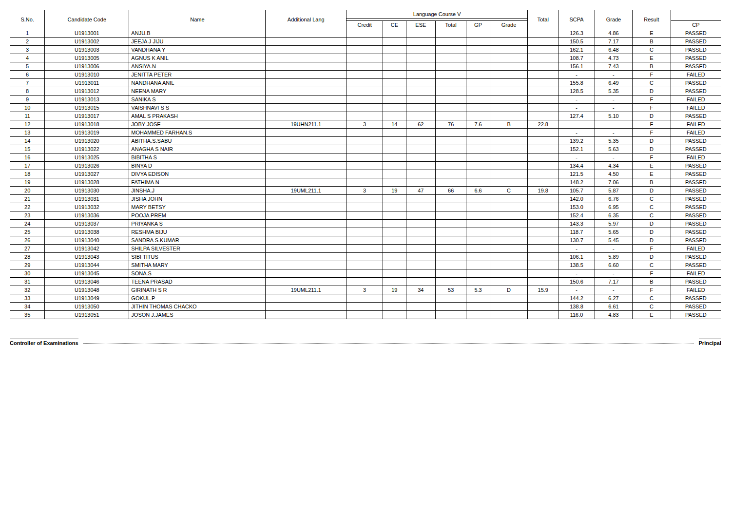| S.No. | Candidate Code | Name | Additional Lang | Language Course V | Total | SCPA | Grade | Result |
| --- | --- | --- | --- | --- | --- | --- | --- | --- |
| Credit | CE | ESE | Total | GP | Grade | CP |
| 1 | U1913001 | ANJU.B | | | | | | | | | 126.3 | 4.86 | E | PASSED |
| 2 | U1913002 | JEEJA J JIJU | | | | | | | | | 150.5 | 7.17 | B | PASSED |
| 3 | U1913003 | VANDHANA Y | | | | | | | | | 162.1 | 6.48 | C | PASSED |
| 4 | U1913005 | AGNUS K ANIL | | | | | | | | | 108.7 | 4.73 | E | PASSED |
| 5 | U1913006 | ANSIYA.N | | | | | | | | | 156.1 | 7.43 | B | PASSED |
| 6 | U1913010 | JENITTA PETER | | | | | | | | | - | - | F | FAILED |
| 7 | U1913011 | NANDHANA ANIL | | | | | | | | | 155.8 | 6.49 | C | PASSED |
| 8 | U1913012 | NEENA MARY | | | | | | | | | 128.5 | 5.35 | D | PASSED |
| 9 | U1913013 | SANIKA S | | | | | | | | | - | - | F | FAILED |
| 10 | U1913015 | VAISHNAVI S S | | | | | | | | | - | - | F | FAILED |
| 11 | U1913017 | AMAL S PRAKASH | | | | | | | | | 127.4 | 5.10 | D | PASSED |
| 12 | U1913018 | JOBY JOSE | 19UHN211.1 | 3 | 14 | 62 | 76 | 7.6 | B | 22.8 | - | - | F | FAILED |
| 13 | U1913019 | MOHAMMED FARHAN.S | | | | | | | | | - | - | F | FAILED |
| 14 | U1913020 | ABITHA.S.SABU | | | | | | | | | 139.2 | 5.35 | D | PASSED |
| 15 | U1913022 | ANAGHA S NAIR | | | | | | | | | 152.1 | 5.63 | D | PASSED |
| 16 | U1913025 | BIBITHA S | | | | | | | | | - | - | F | FAILED |
| 17 | U1913026 | BINYA D | | | | | | | | | 134.4 | 4.34 | E | PASSED |
| 18 | U1913027 | DIVYA EDISON | | | | | | | | | 121.5 | 4.50 | E | PASSED |
| 19 | U1913028 | FATHIMA N | | | | | | | | | 148.2 | 7.06 | B | PASSED |
| 20 | U1913030 | JINSHA.J | 19UML211.1 | 3 | 19 | 47 | 66 | 6.6 | C | 19.8 | 105.7 | 5.87 | D | PASSED |
| 21 | U1913031 | JISHA JOHN | | | | | | | | | 142.0 | 6.76 | C | PASSED |
| 22 | U1913032 | MARY BETSY | | | | | | | | | 153.0 | 6.95 | C | PASSED |
| 23 | U1913036 | POOJA PREM | | | | | | | | | 152.4 | 6.35 | C | PASSED |
| 24 | U1913037 | PRIYANKA S | | | | | | | | | 143.3 | 5.97 | D | PASSED |
| 25 | U1913038 | RESHMA BIJU | | | | | | | | | 118.7 | 5.65 | D | PASSED |
| 26 | U1913040 | SANDRA S.KUMAR | | | | | | | | | 130.7 | 5.45 | D | PASSED |
| 27 | U1913042 | SHILPA SILVESTER | | | | | | | | | - | - | F | FAILED |
| 28 | U1913043 | SIBI TITUS | | | | | | | | | 106.1 | 5.89 | D | PASSED |
| 29 | U1913044 | SMITHA MARY | | | | | | | | | 138.5 | 6.60 | C | PASSED |
| 30 | U1913045 | SONA.S | | | | | | | | | - | - | F | FAILED |
| 31 | U1913046 | TEENA PRASAD | | | | | | | | | 150.6 | 7.17 | B | PASSED |
| 32 | U1913048 | GIRINATH S R | 19UML211.1 | 3 | 19 | 34 | 53 | 5.3 | D | 15.9 | - | - | F | FAILED |
| 33 | U1913049 | GOKUL.P | | | | | | | | | 144.2 | 6.27 | C | PASSED |
| 34 | U1913050 | JITHIN THOMAS CHACKO | | | | | | | | | 138.8 | 6.61 | C | PASSED |
| 35 | U1913051 | JOSON J.JAMES | | | | | | | | | 116.0 | 4.83 | E | PASSED |
Controller of Examinations
Principal